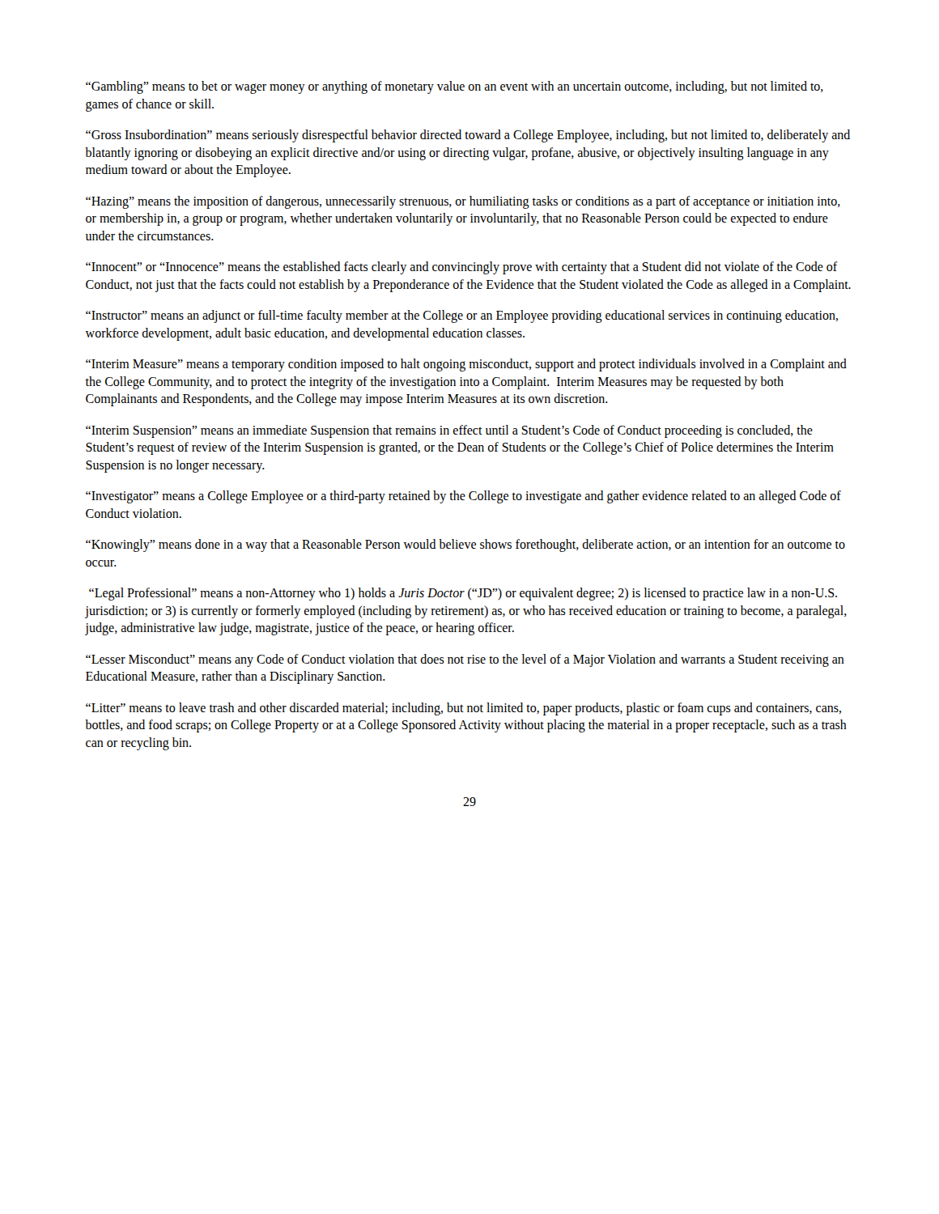“Gambling” means to bet or wager money or anything of monetary value on an event with an uncertain outcome, including, but not limited to, games of chance or skill.
“Gross Insubordination” means seriously disrespectful behavior directed toward a College Employee, including, but not limited to, deliberately and blatantly ignoring or disobeying an explicit directive and/or using or directing vulgar, profane, abusive, or objectively insulting language in any medium toward or about the Employee.
“Hazing” means the imposition of dangerous, unnecessarily strenuous, or humiliating tasks or conditions as a part of acceptance or initiation into, or membership in, a group or program, whether undertaken voluntarily or involuntarily, that no Reasonable Person could be expected to endure under the circumstances.
“Innocent” or “Innocence” means the established facts clearly and convincingly prove with certainty that a Student did not violate of the Code of Conduct, not just that the facts could not establish by a Preponderance of the Evidence that the Student violated the Code as alleged in a Complaint.
“Instructor” means an adjunct or full-time faculty member at the College or an Employee providing educational services in continuing education, workforce development, adult basic education, and developmental education classes.
“Interim Measure” means a temporary condition imposed to halt ongoing misconduct, support and protect individuals involved in a Complaint and the College Community, and to protect the integrity of the investigation into a Complaint. Interim Measures may be requested by both Complainants and Respondents, and the College may impose Interim Measures at its own discretion.
“Interim Suspension” means an immediate Suspension that remains in effect until a Student’s Code of Conduct proceeding is concluded, the Student’s request of review of the Interim Suspension is granted, or the Dean of Students or the College’s Chief of Police determines the Interim Suspension is no longer necessary.
“Investigator” means a College Employee or a third-party retained by the College to investigate and gather evidence related to an alleged Code of Conduct violation.
“Knowingly” means done in a way that a Reasonable Person would believe shows forethought, deliberate action, or an intention for an outcome to occur.
“Legal Professional” means a non-Attorney who 1) holds a Juris Doctor (“JD”) or equivalent degree; 2) is licensed to practice law in a non-U.S. jurisdiction; or 3) is currently or formerly employed (including by retirement) as, or who has received education or training to become, a paralegal, judge, administrative law judge, magistrate, justice of the peace, or hearing officer.
“Lesser Misconduct” means any Code of Conduct violation that does not rise to the level of a Major Violation and warrants a Student receiving an Educational Measure, rather than a Disciplinary Sanction.
“Litter” means to leave trash and other discarded material; including, but not limited to, paper products, plastic or foam cups and containers, cans, bottles, and food scraps; on College Property or at a College Sponsored Activity without placing the material in a proper receptacle, such as a trash can or recycling bin.
29